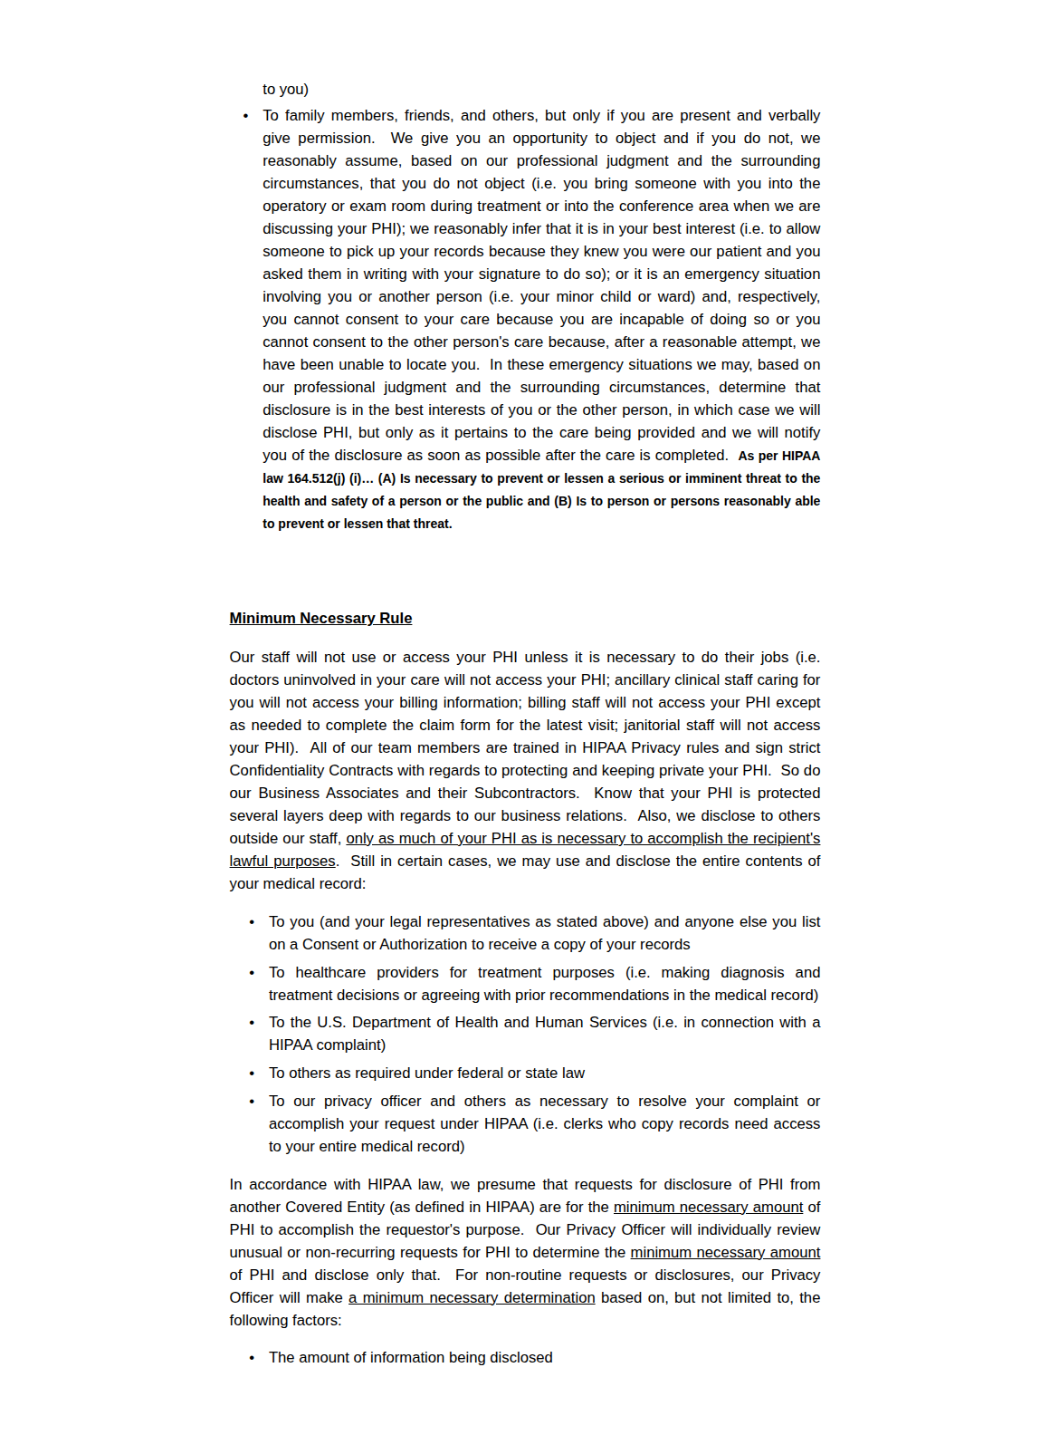to you)
To family members, friends, and others, but only if you are present and verbally give permission. We give you an opportunity to object and if you do not, we reasonably assume, based on our professional judgment and the surrounding circumstances, that you do not object (i.e. you bring someone with you into the operatory or exam room during treatment or into the conference area when we are discussing your PHI); we reasonably infer that it is in your best interest (i.e. to allow someone to pick up your records because they knew you were our patient and you asked them in writing with your signature to do so); or it is an emergency situation involving you or another person (i.e. your minor child or ward) and, respectively, you cannot consent to your care because you are incapable of doing so or you cannot consent to the other person's care because, after a reasonable attempt, we have been unable to locate you. In these emergency situations we may, based on our professional judgment and the surrounding circumstances, determine that disclosure is in the best interests of you or the other person, in which case we will disclose PHI, but only as it pertains to the care being provided and we will notify you of the disclosure as soon as possible after the care is completed. As per HIPAA law 164.512(j) (i)… (A) Is necessary to prevent or lessen a serious or imminent threat to the health and safety of a person or the public and (B) Is to person or persons reasonably able to prevent or lessen that threat.
Minimum Necessary Rule
Our staff will not use or access your PHI unless it is necessary to do their jobs (i.e. doctors uninvolved in your care will not access your PHI; ancillary clinical staff caring for you will not access your billing information; billing staff will not access your PHI except as needed to complete the claim form for the latest visit; janitorial staff will not access your PHI). All of our team members are trained in HIPAA Privacy rules and sign strict Confidentiality Contracts with regards to protecting and keeping private your PHI. So do our Business Associates and their Subcontractors. Know that your PHI is protected several layers deep with regards to our business relations. Also, we disclose to others outside our staff, only as much of your PHI as is necessary to accomplish the recipient's lawful purposes. Still in certain cases, we may use and disclose the entire contents of your medical record:
To you (and your legal representatives as stated above) and anyone else you list on a Consent or Authorization to receive a copy of your records
To healthcare providers for treatment purposes (i.e. making diagnosis and treatment decisions or agreeing with prior recommendations in the medical record)
To the U.S. Department of Health and Human Services (i.e. in connection with a HIPAA complaint)
To others as required under federal or state law
To our privacy officer and others as necessary to resolve your complaint or accomplish your request under HIPAA (i.e. clerks who copy records need access to your entire medical record)
In accordance with HIPAA law, we presume that requests for disclosure of PHI from another Covered Entity (as defined in HIPAA) are for the minimum necessary amount of PHI to accomplish the requestor's purpose. Our Privacy Officer will individually review unusual or non-recurring requests for PHI to determine the minimum necessary amount of PHI and disclose only that. For non-routine requests or disclosures, our Privacy Officer will make a minimum necessary determination based on, but not limited to, the following factors:
The amount of information being disclosed